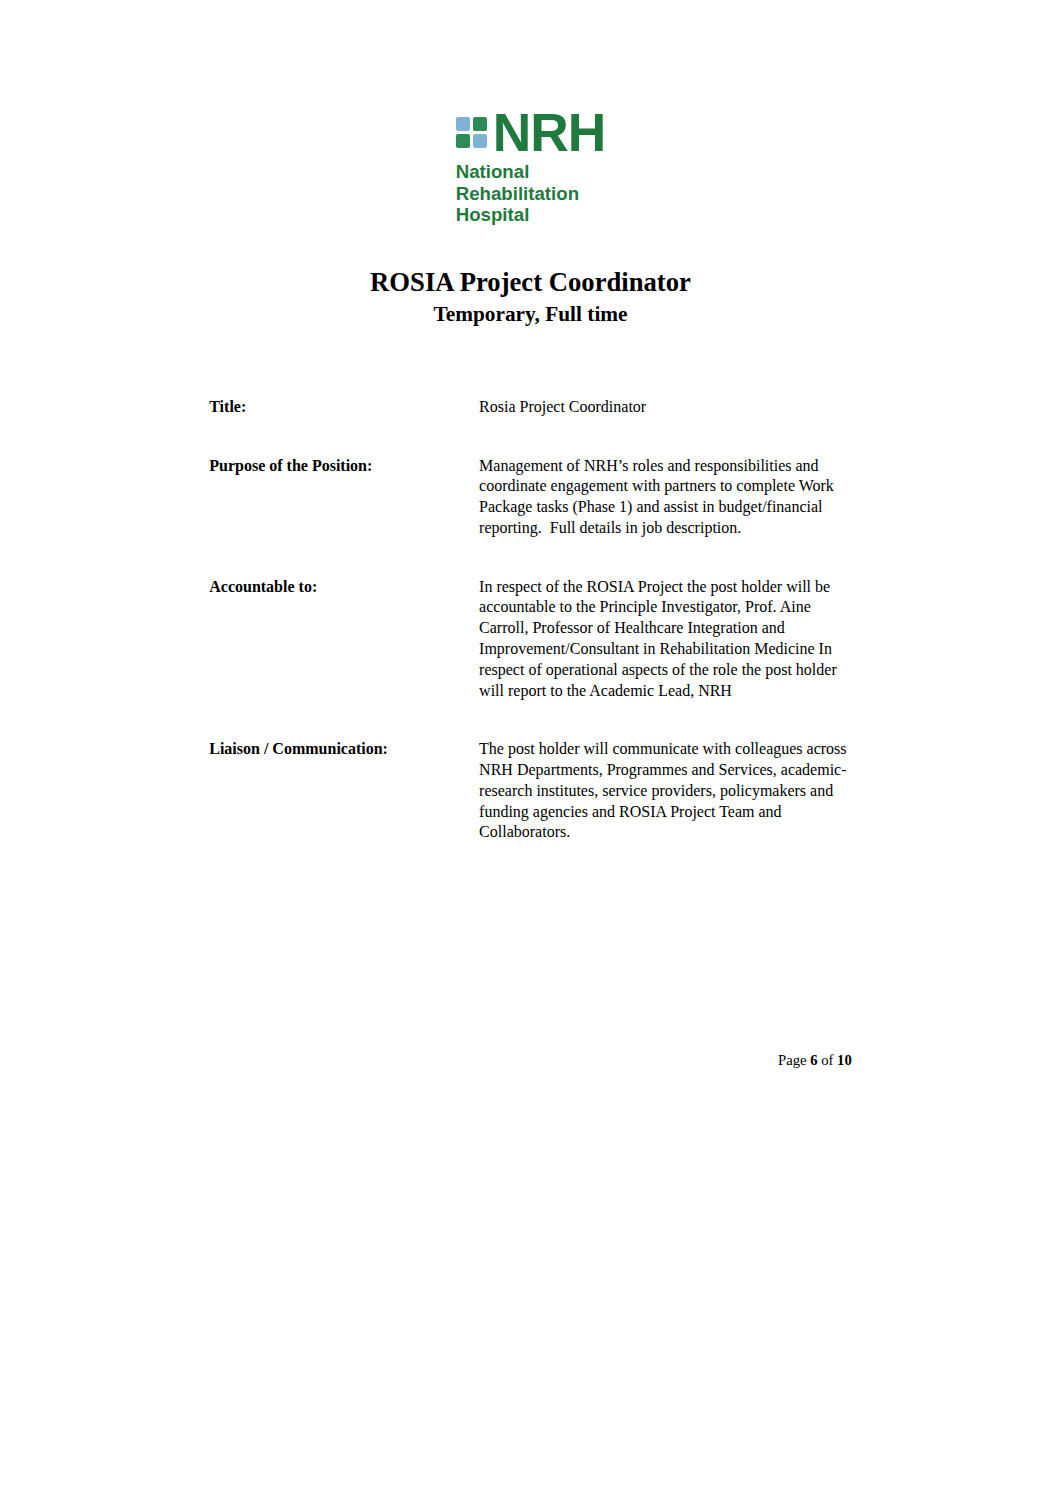NRH
National
Rehabilitation
Hospital
ROSIA Project Coordinator
Temporary, Full time
| Title: | Rosia Project Coordinator |
| Purpose of the Position: | Management of NRH’s roles and responsibilities and coordinate engagement with partners to complete Work Package tasks (Phase 1) and assist in budget/financial reporting. Full details in job description. |
| Accountable to: | In respect of the ROSIA Project the post holder will be accountable to the Principle Investigator, Prof. Aine Carroll, Professor of Healthcare Integration and Improvement/Consultant in Rehabilitation Medicine In respect of operational aspects of the role the post holder will report to the Academic Lead, NRH |
| Liaison / Communication: | The post holder will communicate with colleagues across NRH Departments, Programmes and Services, academic-research institutes, service providers, policymakers and funding agencies and ROSIA Project Team and Collaborators. |
Page 6 of 10